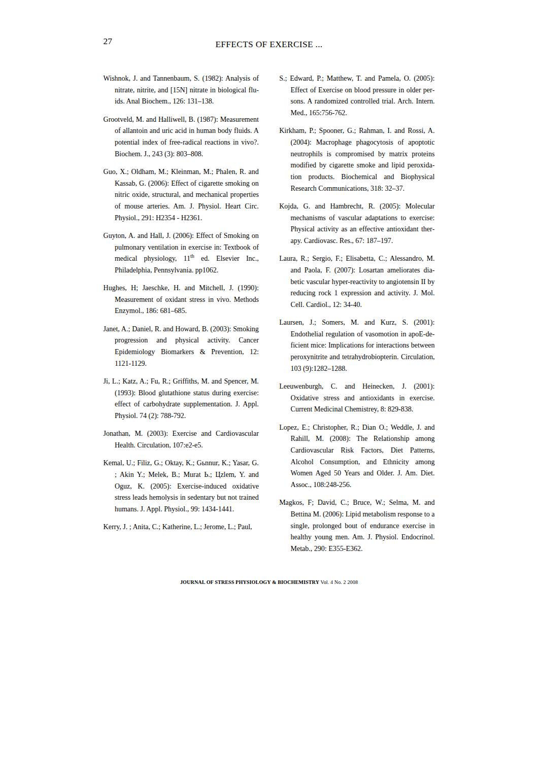27
EFFECTS OF EXERCISE ...
Wishnok, J. and Tannenbaum, S. (1982): Analysis of nitrate, nitrite, and [15N] nitrate in biological fluids. Anal Biochem., 126: 131–138.
Grootveld, M. and Halliwell, B. (1987): Measurement of allantoin and uric acid in human body fluids. A potential index of free-radical reactions in vivo?. Biochem. J., 243 (3): 803–808.
Guo, X.; Oldham, M.; Kleinman, M.; Phalen, R. and Kassab, G. (2006): Effect of cigarette smoking on nitric oxide, structural, and mechanical properties of mouse arteries. Am. J. Physiol. Heart Circ. Physiol., 291: H2354 - H2361.
Guyton, A. and Hall, J. (2006): Effect of Smoking on pulmonary ventilation in exercise in: Textbook of medical physiology, 11th ed. Elsevier Inc., Philadelphia, Pennsylvania. pp1062.
Hughes, H; Jaeschke, H. and Mitchell, J. (1990): Measurement of oxidant stress in vivo. Methods Enzymol., 186: 681–685.
Janet, A.; Daniel, R. and Howard, B. (2003): Smoking progression and physical activity. Cancer Epidemiology Biomarkers & Prevention, 12: 1121-1129.
Ji, L.; Katz, A.; Fu, R.; Griffiths, M. and Spencer, M. (1993): Blood glutathione status during exercise: effect of carbohydrate supplementation. J. Appl. Physiol. 74 (2): 788-792.
Jonathan, M. (2003): Exercise and Cardiovascular Health. Circulation, 107:e2-e5.
Kemal, U.; Filiz, G.; Oktay, K.; Gьnnur, K.; Yasar, G. ; Akin Y.; Melek, B.; Murat Ь.; Цzlem, Y. and Oguz, K. (2005): Exercise-induced oxidative stress leads hemolysis in sedentary but not trained humans. J. Appl. Physiol., 99: 1434-1441.
Kerry, J. ; Anita, C.; Katherine, L.; Jerome, L.; Paul,
S.; Edward, P.; Matthew, T. and Pamela, O. (2005): Effect of Exercise on blood pressure in older persons. A randomized controlled trial. Arch. Intern. Med., 165:756-762.
Kirkham, P.; Spooner, G.; Rahman, I. and Rossi, A. (2004): Macrophage phagocytosis of apoptotic neutrophils is compromised by matrix proteins modified by cigarette smoke and lipid peroxidation products. Biochemical and Biophysical Research Communications, 318: 32–37.
Kojda, G. and Hambrecht, R. (2005): Molecular mechanisms of vascular adaptations to exercise: Physical activity as an effective antioxidant therapy. Cardiovasc. Res., 67: 187–197.
Laura, R.; Sergio, F.; Elisabetta, C.; Alessandro, M. and Paola, F. (2007): Losartan ameliorates diabetic vascular hyper-reactivity to angiotensin II by reducing rock 1 expression and activity. J. Mol. Cell. Cardiol., 12: 34-40.
Laursen, J.; Somers, M. and Kurz, S. (2001): Endothelial regulation of vasomotion in apoE-deficient mice: Implications for interactions between peroxynitrite and tetrahydrobiopterin. Circulation, 103 (9):1282–1288.
Leeuwenburgh, C. and Heinecken, J. (2001): Oxidative stress and antioxidants in exercise. Current Medicinal Chemistrey, 8: 829-838.
Lopez, E.; Christopher, R.; Dian O.; Weddle, J. and Rahill, M. (2008): The Relationship among Cardiovascular Risk Factors, Diet Patterns, Alcohol Consumption, and Ethnicity among Women Aged 50 Years and Older. J. Am. Diet. Assoc., 108:248-256.
Magkos, F; David, C.; Bruce, W.; Selma, M. and Bettina M. (2006): Lipid metabolism response to a single, prolonged bout of endurance exercise in healthy young men. Am. J. Physiol. Endocrinol. Metab., 290: E355-E362.
JOURNAL OF STRESS PHYSIOLOGY & BIOCHEMISTRY Vol. 4 No. 2 2008